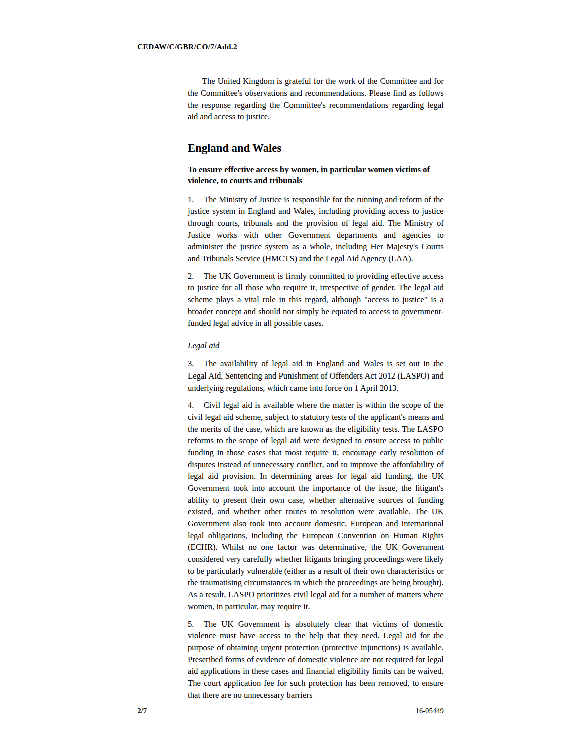CEDAW/C/GBR/CO/7/Add.2
The United Kingdom is grateful for the work of the Committee and for the Committee's observations and recommendations. Please find as follows the response regarding the Committee's recommendations regarding legal aid and access to justice.
England and Wales
To ensure effective access by women, in particular women victims of violence, to courts and tribunals
1. The Ministry of Justice is responsible for the running and reform of the justice system in England and Wales, including providing access to justice through courts, tribunals and the provision of legal aid. The Ministry of Justice works with other Government departments and agencies to administer the justice system as a whole, including Her Majesty's Courts and Tribunals Service (HMCTS) and the Legal Aid Agency (LAA).
2. The UK Government is firmly committed to providing effective access to justice for all those who require it, irrespective of gender. The legal aid scheme plays a vital role in this regard, although "access to justice" is a broader concept and should not simply be equated to access to government-funded legal advice in all possible cases.
Legal aid
3. The availability of legal aid in England and Wales is set out in the Legal Aid, Sentencing and Punishment of Offenders Act 2012 (LASPO) and underlying regulations, which came into force on 1 April 2013.
4. Civil legal aid is available where the matter is within the scope of the civil legal aid scheme, subject to statutory tests of the applicant's means and the merits of the case, which are known as the eligibility tests. The LASPO reforms to the scope of legal aid were designed to ensure access to public funding in those cases that most require it, encourage early resolution of disputes instead of unnecessary conflict, and to improve the affordability of legal aid provision. In determining areas for legal aid funding, the UK Government took into account the importance of the issue, the litigant's ability to present their own case, whether alternative sources of funding existed, and whether other routes to resolution were available. The UK Government also took into account domestic, European and international legal obligations, including the European Convention on Human Rights (ECHR). Whilst no one factor was determinative, the UK Government considered very carefully whether litigants bringing proceedings were likely to be particularly vulnerable (either as a result of their own characteristics or the traumatising circumstances in which the proceedings are being brought). As a result, LASPO prioritizes civil legal aid for a number of matters where women, in particular, may require it.
5. The UK Government is absolutely clear that victims of domestic violence must have access to the help that they need. Legal aid for the purpose of obtaining urgent protection (protective injunctions) is available. Prescribed forms of evidence of domestic violence are not required for legal aid applications in these cases and financial eligibility limits can be waived. The court application fee for such protection has been removed, to ensure that there are no unnecessary barriers
2/7 16-05449